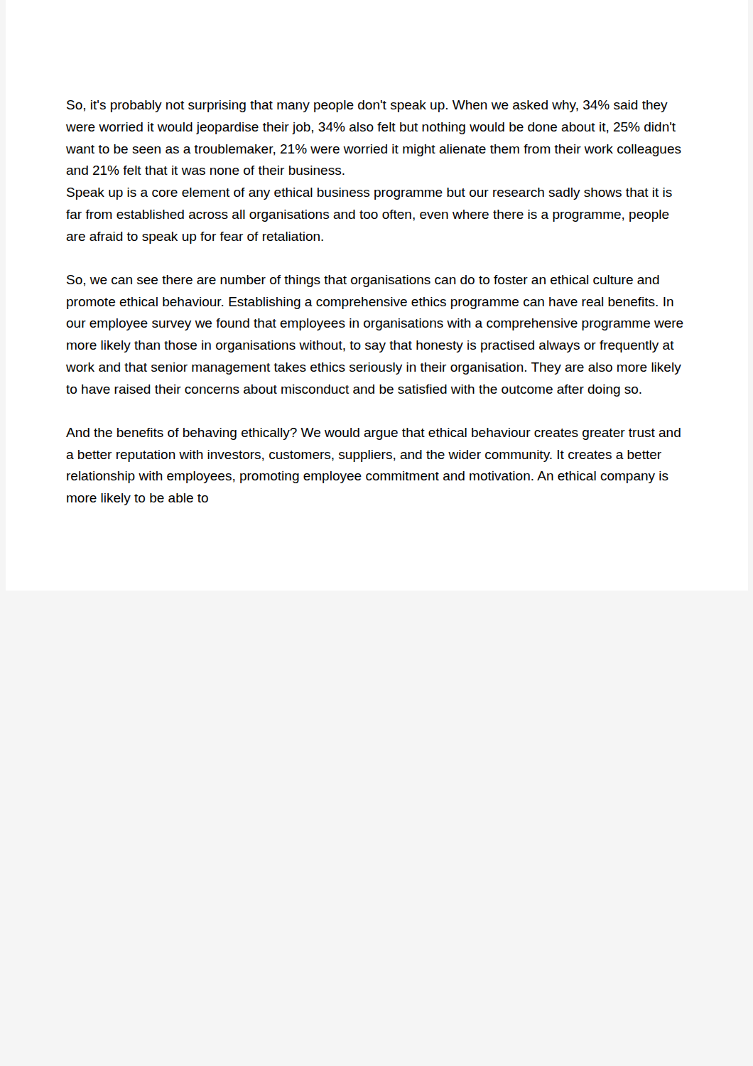So, it's probably not surprising that many people don't speak up. When we asked why, 34% said they were worried it would jeopardise their job, 34% also felt but nothing would be done about it, 25% didn't want to be seen as a troublemaker, 21% were worried it might alienate them from their work colleagues and 21% felt that it was none of their business.
Speak up is a core element of any ethical business programme but our research sadly shows that it is far from established across all organisations and too often, even where there is a programme, people are afraid to speak up for fear of retaliation.
So, we can see there are number of things that organisations can do to foster an ethical culture and promote ethical behaviour. Establishing a comprehensive ethics programme can have real benefits. In our employee survey we found that employees in organisations with a comprehensive programme were more likely than those in organisations without, to say that honesty is practised always or frequently at work and that senior management takes ethics seriously in their organisation. They are also more likely to have raised their concerns about misconduct and be satisfied with the outcome after doing so.
And the benefits of behaving ethically? We would argue that ethical behaviour creates greater trust and a better reputation with investors, customers, suppliers, and the wider community. It creates a better relationship with employees, promoting employee commitment and motivation. An ethical company is more likely to be able to